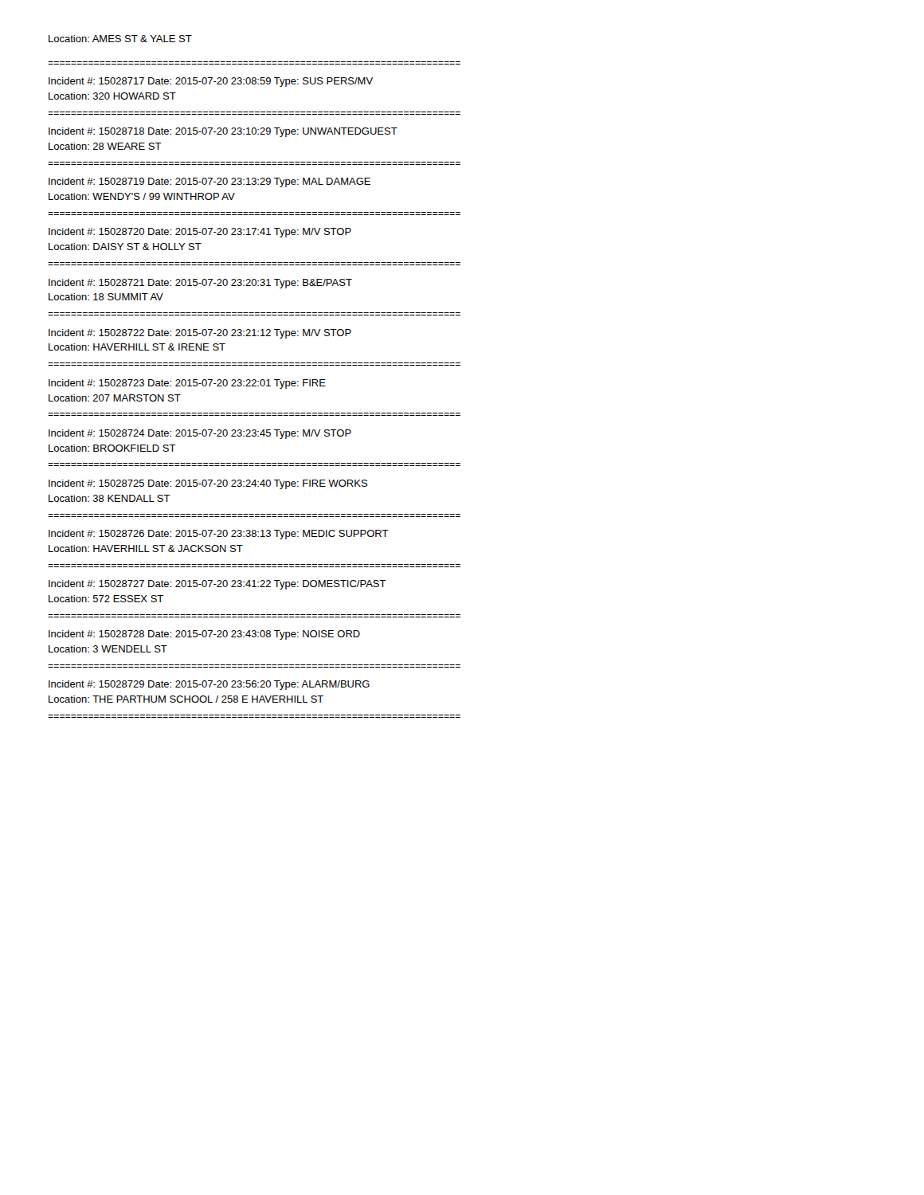Location: AMES ST & YALE ST
========================================================================
Incident #: 15028717 Date: 2015-07-20 23:08:59 Type: SUS PERS/MV
Location: 320 HOWARD ST
========================================================================
Incident #: 15028718 Date: 2015-07-20 23:10:29 Type: UNWANTEDGUEST
Location: 28 WEARE ST
========================================================================
Incident #: 15028719 Date: 2015-07-20 23:13:29 Type: MAL DAMAGE
Location: WENDY'S / 99 WINTHROP AV
========================================================================
Incident #: 15028720 Date: 2015-07-20 23:17:41 Type: M/V STOP
Location: DAISY ST & HOLLY ST
========================================================================
Incident #: 15028721 Date: 2015-07-20 23:20:31 Type: B&E/PAST
Location: 18 SUMMIT AV
========================================================================
Incident #: 15028722 Date: 2015-07-20 23:21:12 Type: M/V STOP
Location: HAVERHILL ST & IRENE ST
========================================================================
Incident #: 15028723 Date: 2015-07-20 23:22:01 Type: FIRE
Location: 207 MARSTON ST
========================================================================
Incident #: 15028724 Date: 2015-07-20 23:23:45 Type: M/V STOP
Location: BROOKFIELD ST
========================================================================
Incident #: 15028725 Date: 2015-07-20 23:24:40 Type: FIRE WORKS
Location: 38 KENDALL ST
========================================================================
Incident #: 15028726 Date: 2015-07-20 23:38:13 Type: MEDIC SUPPORT
Location: HAVERHILL ST & JACKSON ST
========================================================================
Incident #: 15028727 Date: 2015-07-20 23:41:22 Type: DOMESTIC/PAST
Location: 572 ESSEX ST
========================================================================
Incident #: 15028728 Date: 2015-07-20 23:43:08 Type: NOISE ORD
Location: 3 WENDELL ST
========================================================================
Incident #: 15028729 Date: 2015-07-20 23:56:20 Type: ALARM/BURG
Location: THE PARTHUM SCHOOL / 258 E HAVERHILL ST
========================================================================